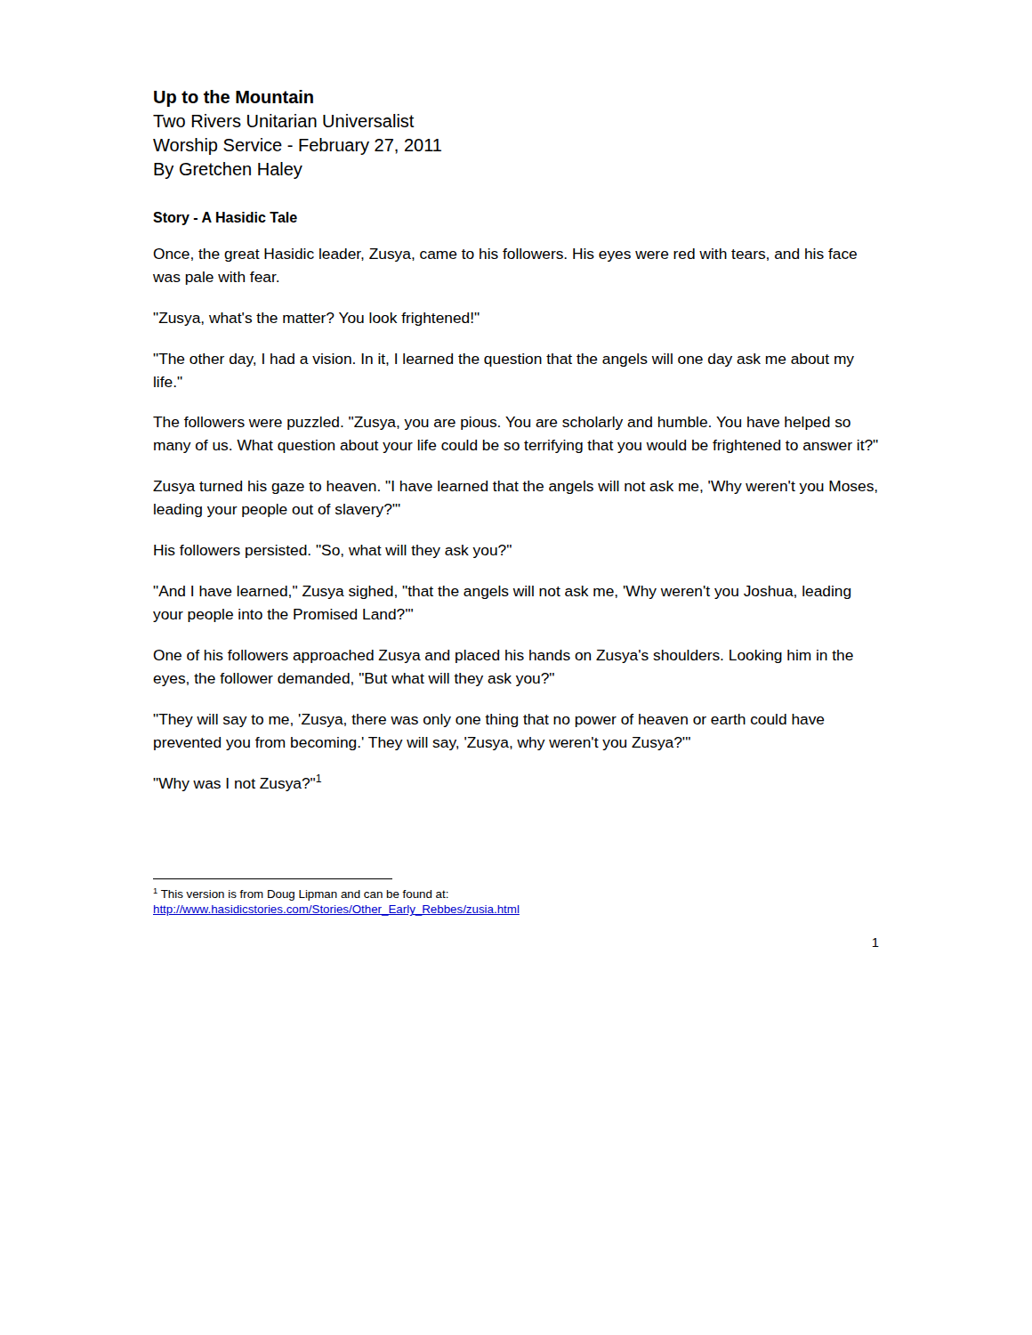Up to the Mountain
Two Rivers Unitarian Universalist
Worship Service - February 27, 2011
By Gretchen Haley
Story - A Hasidic Tale
Once, the great Hasidic leader, Zusya, came to his followers. His eyes were red with tears, and his face was pale with fear.
"Zusya, what's the matter? You look frightened!"
"The other day, I had a vision. In it, I learned the question that the angels will one day ask me about my life."
The followers were puzzled. "Zusya, you are pious. You are scholarly and humble. You have helped so many of us. What question about your life could be so terrifying that you would be frightened to answer it?"
Zusya turned his gaze to heaven. "I have learned that the angels will not ask me, 'Why weren't you Moses, leading your people out of slavery?'"
His followers persisted. "So, what will they ask you?"
"And I have learned," Zusya sighed, "that the angels will not ask me, 'Why weren't you Joshua, leading your people into the Promised Land?'"
One of his followers approached Zusya and placed his hands on Zusya's shoulders. Looking him in the eyes, the follower demanded, "But what will they ask you?"
"They will say to me, 'Zusya, there was only one thing that no power of heaven or earth could have prevented you from becoming.' They will say, 'Zusya, why weren't you Zusya?'"
"Why was I not Zusya?"1
1 This version is from Doug Lipman and can be found at:
http://www.hasidicstories.com/Stories/Other_Early_Rebbes/zusia.html
1